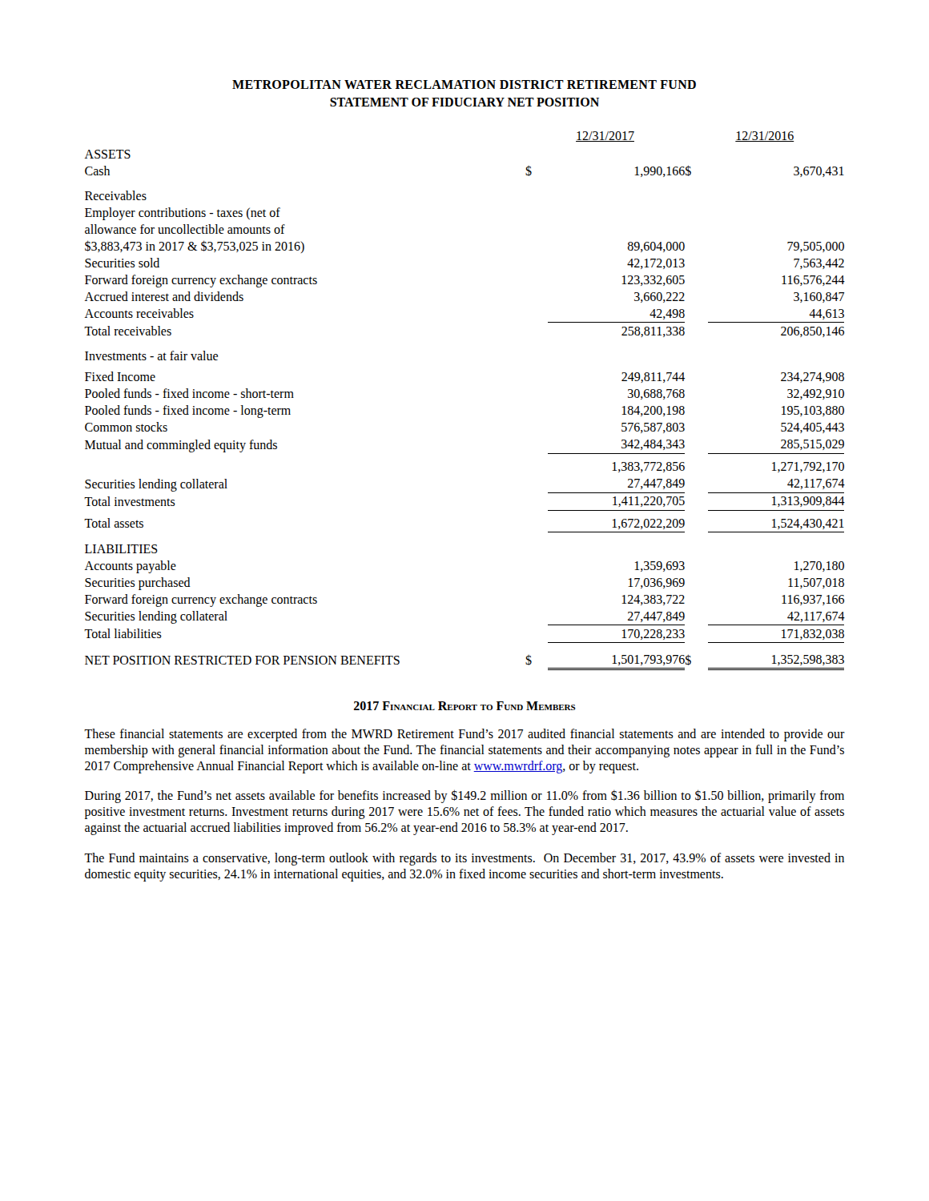Metropolitan Water Reclamation District Retirement Fund
Statement of Fiduciary Net Position
| | 12/31/2017 | 12/31/2016 |
| Assets | | | | |
| Cash | $ | 1,990,166 | $ | 3,670,431 |
| Receivables | | | | |
| Employer contributions - taxes (net of | | | | |
| allowance for uncollectible amounts of | | | | |
| $3,883,473 in 2017 & $3,753,025 in 2016) | | 89,604,000 | | 79,505,000 |
| Securities sold | | 42,172,013 | | 7,563,442 |
| Forward foreign currency exchange contracts | | 123,332,605 | | 116,576,244 |
| Accrued interest and dividends | | 3,660,222 | | 3,160,847 |
| Accounts receivables | | 42,498 | | 44,613 |
| Total receivables | | 258,811,338 | | 206,850,146 |
| Investments - at fair value | | | | |
| Fixed Income | | 249,811,744 | | 234,274,908 |
| Pooled funds - fixed income - short-term | | 30,688,768 | | 32,492,910 |
| Pooled funds - fixed income - long-term | | 184,200,198 | | 195,103,880 |
| Common stocks | | 576,587,803 | | 524,405,443 |
| Mutual and commingled equity funds | | 342,484,343 | | 285,515,029 |
| | | 1,383,772,856 | | 1,271,792,170 |
| Securities lending collateral | | 27,447,849 | | 42,117,674 |
| Total investments | | 1,411,220,705 | | 1,313,909,844 |
| Total assets | | 1,672,022,209 | | 1,524,430,421 |
| Liabilities | | | | |
| Accounts payable | | 1,359,693 | | 1,270,180 |
| Securities purchased | | 17,036,969 | | 11,507,018 |
| Forward foreign currency exchange contracts | | 124,383,722 | | 116,937,166 |
| Securities lending collateral | | 27,447,849 | | 42,117,674 |
| Total liabilities | | 170,228,233 | | 171,832,038 |
| NET POSITION RESTRICTED FOR PENSION BENEFITS | $ | 1,501,793,976 | $ | 1,352,598,383 |
2017 Financial Report to Fund Members
These financial statements are excerpted from the MWRD Retirement Fund’s 2017 audited financial statements and are intended to provide our membership with general financial information about the Fund. The financial statements and their accompanying notes appear in full in the Fund’s 2017 Comprehensive Annual Financial Report which is available on-line at www.mwrdrf.org, or by request.
During 2017, the Fund’s net assets available for benefits increased by $149.2 million or 11.0% from $1.36 billion to $1.50 billion, primarily from positive investment returns. Investment returns during 2017 were 15.6% net of fees. The funded ratio which measures the actuarial value of assets against the actuarial accrued liabilities improved from 56.2% at year-end 2016 to 58.3% at year-end 2017.
The Fund maintains a conservative, long-term outlook with regards to its investments. On December 31, 2017, 43.9% of assets were invested in domestic equity securities, 24.1% in international equities, and 32.0% in fixed income securities and short-term investments.